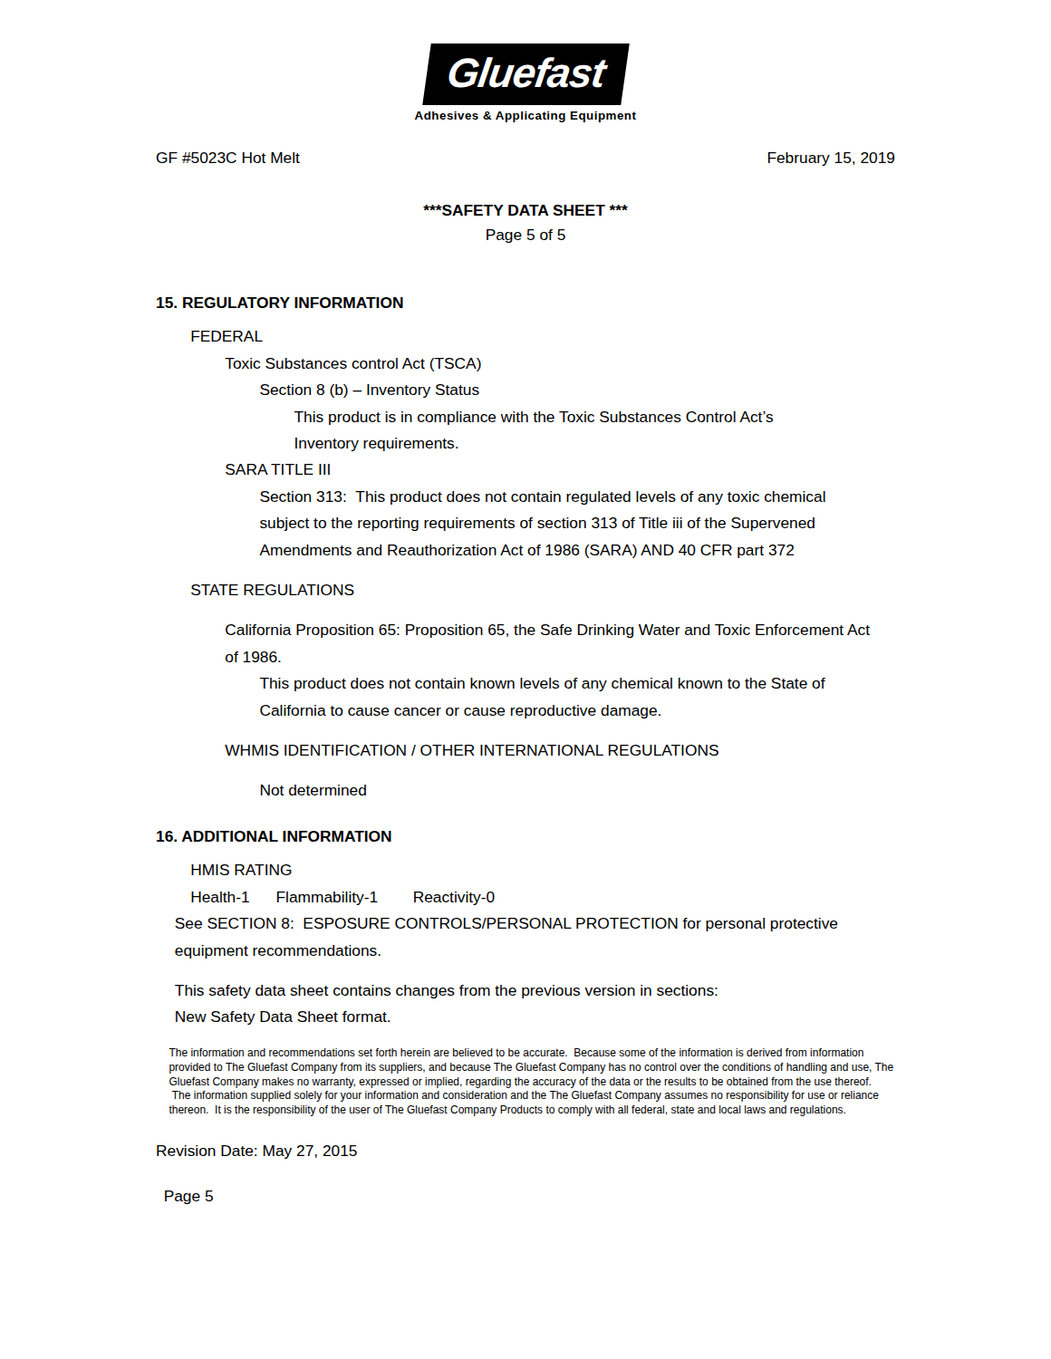Gluefast
Adhesives & Applicating Equipment
GF #5023C Hot Melt February 15, 2019
***SAFETY DATA SHEET ***
Page 5 of 5
15. REGULATORY INFORMATION
FEDERAL
Toxic Substances control Act (TSCA)
Section 8 (b) – Inventory Status
This product is in compliance with the Toxic Substances Control Act’s
Inventory requirements.
SARA TITLE III
Section 313: This product does not contain regulated levels of any toxic chemical
subject to the reporting requirements of section 313 of Title iii of the Supervened
Amendments and Reauthorization Act of 1986 (SARA) AND 40 CFR part 372
STATE REGULATIONS
California Proposition 65: Proposition 65, the Safe Drinking Water and Toxic Enforcement Act
of 1986.
This product does not contain known levels of any chemical known to the State of
California to cause cancer or cause reproductive damage.
WHMIS IDENTIFICATION / OTHER INTERNATIONAL REGULATIONS
Not determined
16. ADDITIONAL INFORMATION
HMIS RATING
Health-1 Flammability-1 Reactivity-0
See SECTION 8: ESPOSURE CONTROLS/PERSONAL PROTECTION for personal protective
equipment recommendations.
This safety data sheet contains changes from the previous version in sections:
New Safety Data Sheet format.
The information and recommendations set forth herein are believed to be accurate. Because some of the information is derived from information provided to The Gluefast Company from its suppliers, and because The Gluefast Company has no control over the conditions of handling and use, The Gluefast Company makes no warranty, expressed or implied, regarding the accuracy of the data or the results to be obtained from the use thereof. The information supplied solely for your information and consideration and the The Gluefast Company assumes no responsibility for use or reliance thereon. It is the responsibility of the user of The Gluefast Company Products to comply with all federal, state and local laws and regulations.
Revision Date: May 27, 2015
Page 5